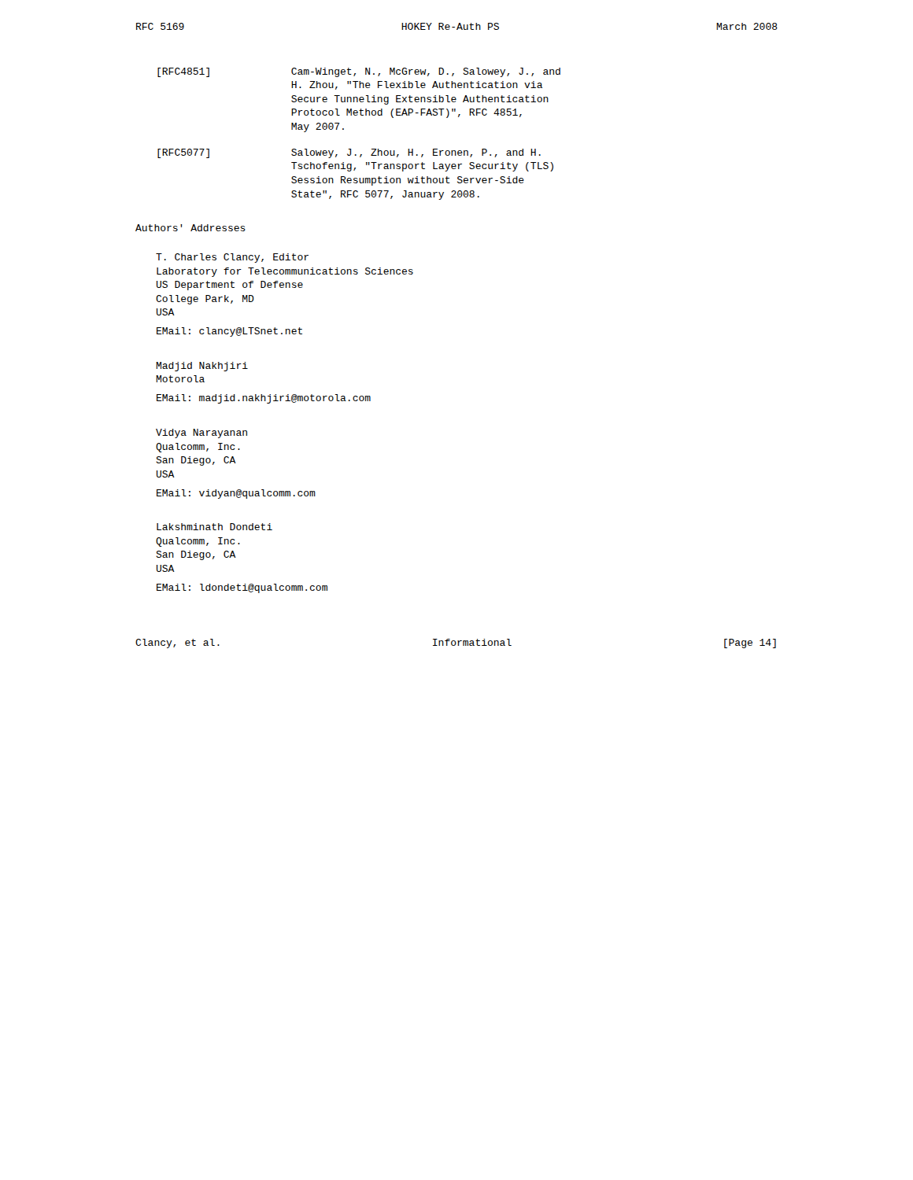RFC 5169 HOKEY Re-Auth PS March 2008
[RFC4851]
Cam-Winget, N., McGrew, D., Salowey, J., and
H. Zhou, "The Flexible Authentication via
Secure Tunneling Extensible Authentication
Protocol Method (EAP-FAST)", RFC 4851,
May 2007.
[RFC5077]
Salowey, J., Zhou, H., Eronen, P., and H.
Tschofenig, "Transport Layer Security (TLS)
Session Resumption without Server-Side
State", RFC 5077, January 2008.
Authors' Addresses
T. Charles Clancy, Editor
Laboratory for Telecommunications Sciences
US Department of Defense
College Park, MD
USA
EMail: clancy@LTSnet.net
Madjid Nakhjiri
Motorola
EMail: madjid.nakhjiri@motorola.com
Vidya Narayanan
Qualcomm, Inc.
San Diego, CA
USA
EMail: vidyan@qualcomm.com
Lakshminath Dondeti
Qualcomm, Inc.
San Diego, CA
USA
EMail: ldondeti@qualcomm.com
Clancy, et al. Informational [Page 14]